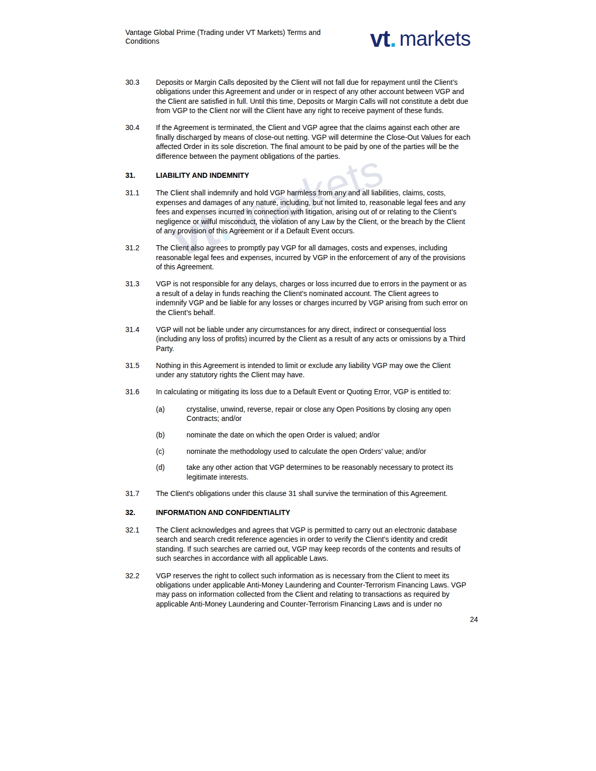Vantage Global Prime (Trading under VT Markets) Terms and Conditions
vt. markets
vt. markets
30.3
Deposits or Margin Calls deposited by the Client will not fall due for repayment until the Client’s obligations under this Agreement and under or in respect of any other account between VGP and the Client are satisfied in full. Until this time, Deposits or Margin Calls will not constitute a debt due from VGP to the Client nor will the Client have any right to receive payment of these funds.
30.4
If the Agreement is terminated, the Client and VGP agree that the claims against each other are finally discharged by means of close-out netting. VGP will determine the Close-Out Values for each affected Order in its sole discretion. The final amount to be paid by one of the parties will be the difference between the payment obligations of the parties.
31.
LIABILITY AND INDEMNITY
31.1
The Client shall indemnify and hold VGP harmless from any and all liabilities, claims, costs, expenses and damages of any nature, including, but not limited to, reasonable legal fees and any fees and expenses incurred in connection with litigation, arising out of or relating to the Client’s negligence or wilful misconduct, the violation of any Law by the Client, or the breach by the Client of any provision of this Agreement or if a Default Event occurs.
31.2
The Client also agrees to promptly pay VGP for all damages, costs and expenses, including reasonable legal fees and expenses, incurred by VGP in the enforcement of any of the provisions of this Agreement.
31.3
VGP is not responsible for any delays, charges or loss incurred due to errors in the payment or as a result of a delay in funds reaching the Client’s nominated account. The Client agrees to indemnify VGP and be liable for any losses or charges incurred by VGP arising from such error on the Client’s behalf.
31.4
VGP will not be liable under any circumstances for any direct, indirect or consequential loss (including any loss of profits) incurred by the Client as a result of any acts or omissions by a Third Party.
31.5
Nothing in this Agreement is intended to limit or exclude any liability VGP may owe the Client under any statutory rights the Client may have.
31.6
In calculating or mitigating its loss due to a Default Event or Quoting Error, VGP is entitled to:
(a)
crystalise, unwind, reverse, repair or close any Open Positions by closing any open Contracts; and/or
(b)
nominate the date on which the open Order is valued; and/or
(c)
nominate the methodology used to calculate the open Orders’ value; and/or
(d)
take any other action that VGP determines to be reasonably necessary to protect its legitimate interests.
31.7
The Client's obligations under this clause 31 shall survive the termination of this Agreement.
32.
INFORMATION AND CONFIDENTIALITY
32.1
The Client acknowledges and agrees that VGP is permitted to carry out an electronic database search and search credit reference agencies in order to verify the Client’s identity and credit standing. If such searches are carried out, VGP may keep records of the contents and results of such searches in accordance with all applicable Laws.
32.2
VGP reserves the right to collect such information as is necessary from the Client to meet its obligations under applicable Anti-Money Laundering and Counter-Terrorism Financing Laws. VGP may pass on information collected from the Client and relating to transactions as required by applicable Anti-Money Laundering and Counter-Terrorism Financing Laws and is under no
24